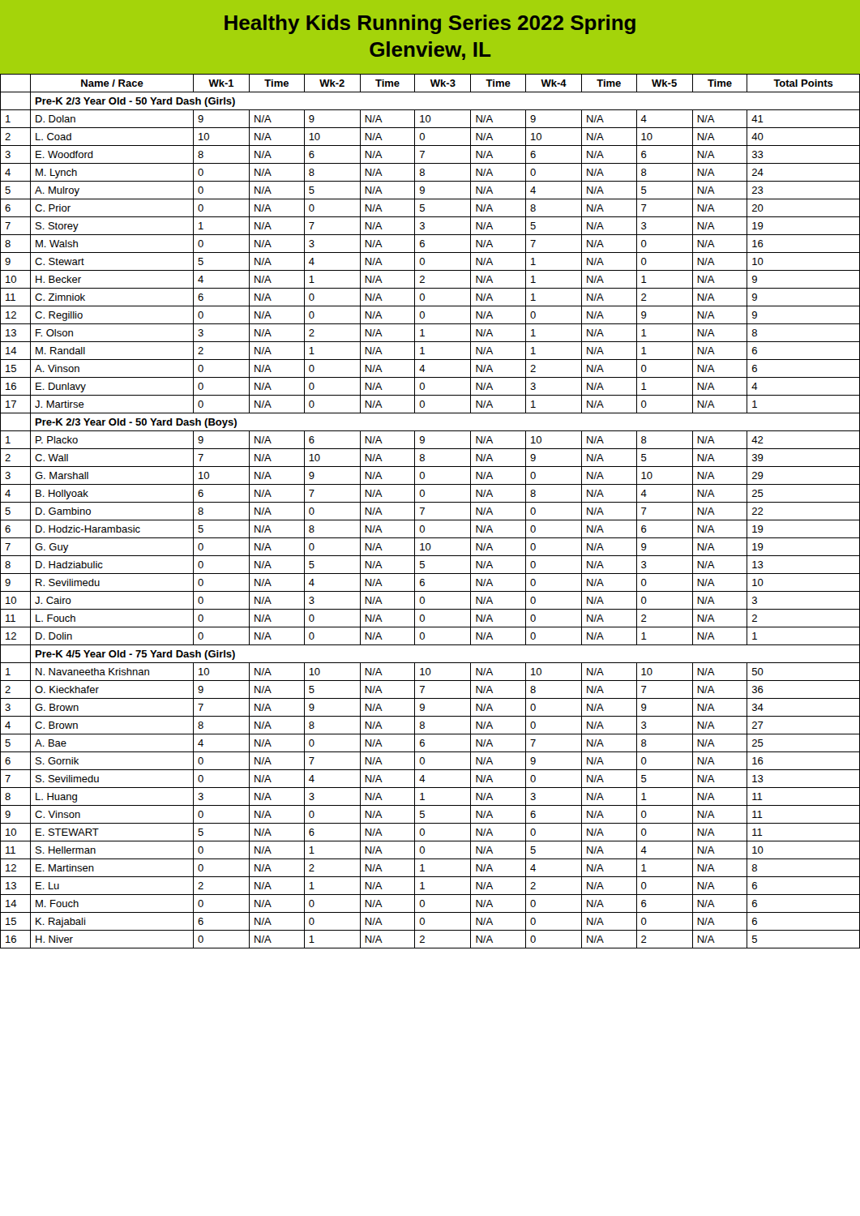Healthy Kids Running Series 2022 Spring Glenview, IL
| | Name / Race | Wk-1 | Time | Wk-2 | Time | Wk-3 | Time | Wk-4 | Time | Wk-5 | Time | Total Points |
| --- | --- | --- | --- | --- | --- | --- | --- | --- | --- | --- | --- | --- |
| | Pre-K 2/3 Year Old - 50 Yard Dash (Girls) |
| 1 | D. Dolan | 9 | N/A | 9 | N/A | 10 | N/A | 9 | N/A | 4 | N/A | 41 |
| 2 | L. Coad | 10 | N/A | 10 | N/A | 0 | N/A | 10 | N/A | 10 | N/A | 40 |
| 3 | E. Woodford | 8 | N/A | 6 | N/A | 7 | N/A | 6 | N/A | 6 | N/A | 33 |
| 4 | M. Lynch | 0 | N/A | 8 | N/A | 8 | N/A | 0 | N/A | 8 | N/A | 24 |
| 5 | A. Mulroy | 0 | N/A | 5 | N/A | 9 | N/A | 4 | N/A | 5 | N/A | 23 |
| 6 | C. Prior | 0 | N/A | 0 | N/A | 5 | N/A | 8 | N/A | 7 | N/A | 20 |
| 7 | S. Storey | 1 | N/A | 7 | N/A | 3 | N/A | 5 | N/A | 3 | N/A | 19 |
| 8 | M. Walsh | 0 | N/A | 3 | N/A | 6 | N/A | 7 | N/A | 0 | N/A | 16 |
| 9 | C. Stewart | 5 | N/A | 4 | N/A | 0 | N/A | 1 | N/A | 0 | N/A | 10 |
| 10 | H. Becker | 4 | N/A | 1 | N/A | 2 | N/A | 1 | N/A | 1 | N/A | 9 |
| 11 | C. Zimniok | 6 | N/A | 0 | N/A | 0 | N/A | 1 | N/A | 2 | N/A | 9 |
| 12 | C. Regillio | 0 | N/A | 0 | N/A | 0 | N/A | 0 | N/A | 9 | N/A | 9 |
| 13 | F. Olson | 3 | N/A | 2 | N/A | 1 | N/A | 1 | N/A | 1 | N/A | 8 |
| 14 | M. Randall | 2 | N/A | 1 | N/A | 1 | N/A | 1 | N/A | 1 | N/A | 6 |
| 15 | A. Vinson | 0 | N/A | 0 | N/A | 4 | N/A | 2 | N/A | 0 | N/A | 6 |
| 16 | E. Dunlavy | 0 | N/A | 0 | N/A | 0 | N/A | 3 | N/A | 1 | N/A | 4 |
| 17 | J. Martirse | 0 | N/A | 0 | N/A | 0 | N/A | 1 | N/A | 0 | N/A | 1 |
| | Pre-K 2/3 Year Old - 50 Yard Dash (Boys) |
| 1 | P. Placko | 9 | N/A | 6 | N/A | 9 | N/A | 10 | N/A | 8 | N/A | 42 |
| 2 | C. Wall | 7 | N/A | 10 | N/A | 8 | N/A | 9 | N/A | 5 | N/A | 39 |
| 3 | G. Marshall | 10 | N/A | 9 | N/A | 0 | N/A | 0 | N/A | 10 | N/A | 29 |
| 4 | B. Hollyoak | 6 | N/A | 7 | N/A | 0 | N/A | 8 | N/A | 4 | N/A | 25 |
| 5 | D. Gambino | 8 | N/A | 0 | N/A | 7 | N/A | 0 | N/A | 7 | N/A | 22 |
| 6 | D. Hodzic-Harambasic | 5 | N/A | 8 | N/A | 0 | N/A | 0 | N/A | 6 | N/A | 19 |
| 7 | G. Guy | 0 | N/A | 0 | N/A | 10 | N/A | 0 | N/A | 9 | N/A | 19 |
| 8 | D. Hadziabulic | 0 | N/A | 5 | N/A | 5 | N/A | 0 | N/A | 3 | N/A | 13 |
| 9 | R. Sevilimedu | 0 | N/A | 4 | N/A | 6 | N/A | 0 | N/A | 0 | N/A | 10 |
| 10 | J. Cairo | 0 | N/A | 3 | N/A | 0 | N/A | 0 | N/A | 0 | N/A | 3 |
| 11 | L. Fouch | 0 | N/A | 0 | N/A | 0 | N/A | 0 | N/A | 2 | N/A | 2 |
| 12 | D. Dolin | 0 | N/A | 0 | N/A | 0 | N/A | 0 | N/A | 1 | N/A | 1 |
| | Pre-K 4/5 Year Old - 75 Yard Dash (Girls) |
| 1 | N. Navaneetha Krishnan | 10 | N/A | 10 | N/A | 10 | N/A | 10 | N/A | 10 | N/A | 50 |
| 2 | O. Kieckhafer | 9 | N/A | 5 | N/A | 7 | N/A | 8 | N/A | 7 | N/A | 36 |
| 3 | G. Brown | 7 | N/A | 9 | N/A | 9 | N/A | 0 | N/A | 9 | N/A | 34 |
| 4 | C. Brown | 8 | N/A | 8 | N/A | 8 | N/A | 0 | N/A | 3 | N/A | 27 |
| 5 | A. Bae | 4 | N/A | 0 | N/A | 6 | N/A | 7 | N/A | 8 | N/A | 25 |
| 6 | S. Gornik | 0 | N/A | 7 | N/A | 0 | N/A | 9 | N/A | 0 | N/A | 16 |
| 7 | S. Sevilimedu | 0 | N/A | 4 | N/A | 4 | N/A | 0 | N/A | 5 | N/A | 13 |
| 8 | L. Huang | 3 | N/A | 3 | N/A | 1 | N/A | 3 | N/A | 1 | N/A | 11 |
| 9 | C. Vinson | 0 | N/A | 0 | N/A | 5 | N/A | 6 | N/A | 0 | N/A | 11 |
| 10 | E. STEWART | 5 | N/A | 6 | N/A | 0 | N/A | 0 | N/A | 0 | N/A | 11 |
| 11 | S. Hellerman | 0 | N/A | 1 | N/A | 0 | N/A | 5 | N/A | 4 | N/A | 10 |
| 12 | E. Martinsen | 0 | N/A | 2 | N/A | 1 | N/A | 4 | N/A | 1 | N/A | 8 |
| 13 | E. Lu | 2 | N/A | 1 | N/A | 1 | N/A | 2 | N/A | 0 | N/A | 6 |
| 14 | M. Fouch | 0 | N/A | 0 | N/A | 0 | N/A | 0 | N/A | 6 | N/A | 6 |
| 15 | K. Rajabali | 6 | N/A | 0 | N/A | 0 | N/A | 0 | N/A | 0 | N/A | 6 |
| 16 | H. Niver | 0 | N/A | 1 | N/A | 2 | N/A | 0 | N/A | 2 | N/A | 5 |